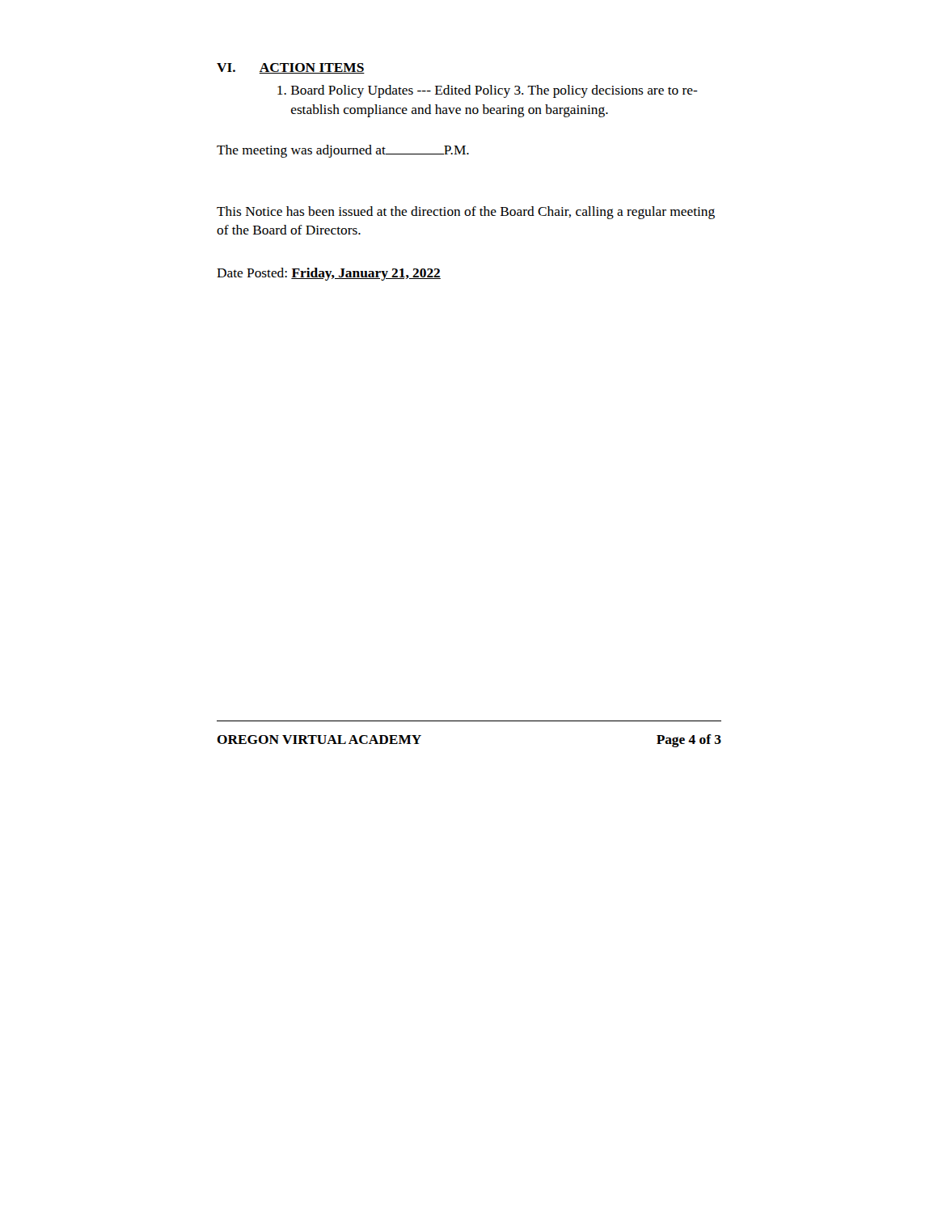VI. ACTION ITEMS
Board Policy Updates --- Edited Policy 3. The policy decisions are to re-establish compliance and have no bearing on bargaining.
The meeting was adjourned at P.M.
This Notice has been issued at the direction of the Board Chair, calling a regular meeting of the Board of Directors.
Date Posted: Friday, January 21, 2022
OREGON VIRTUAL ACADEMY Page 4 of 3